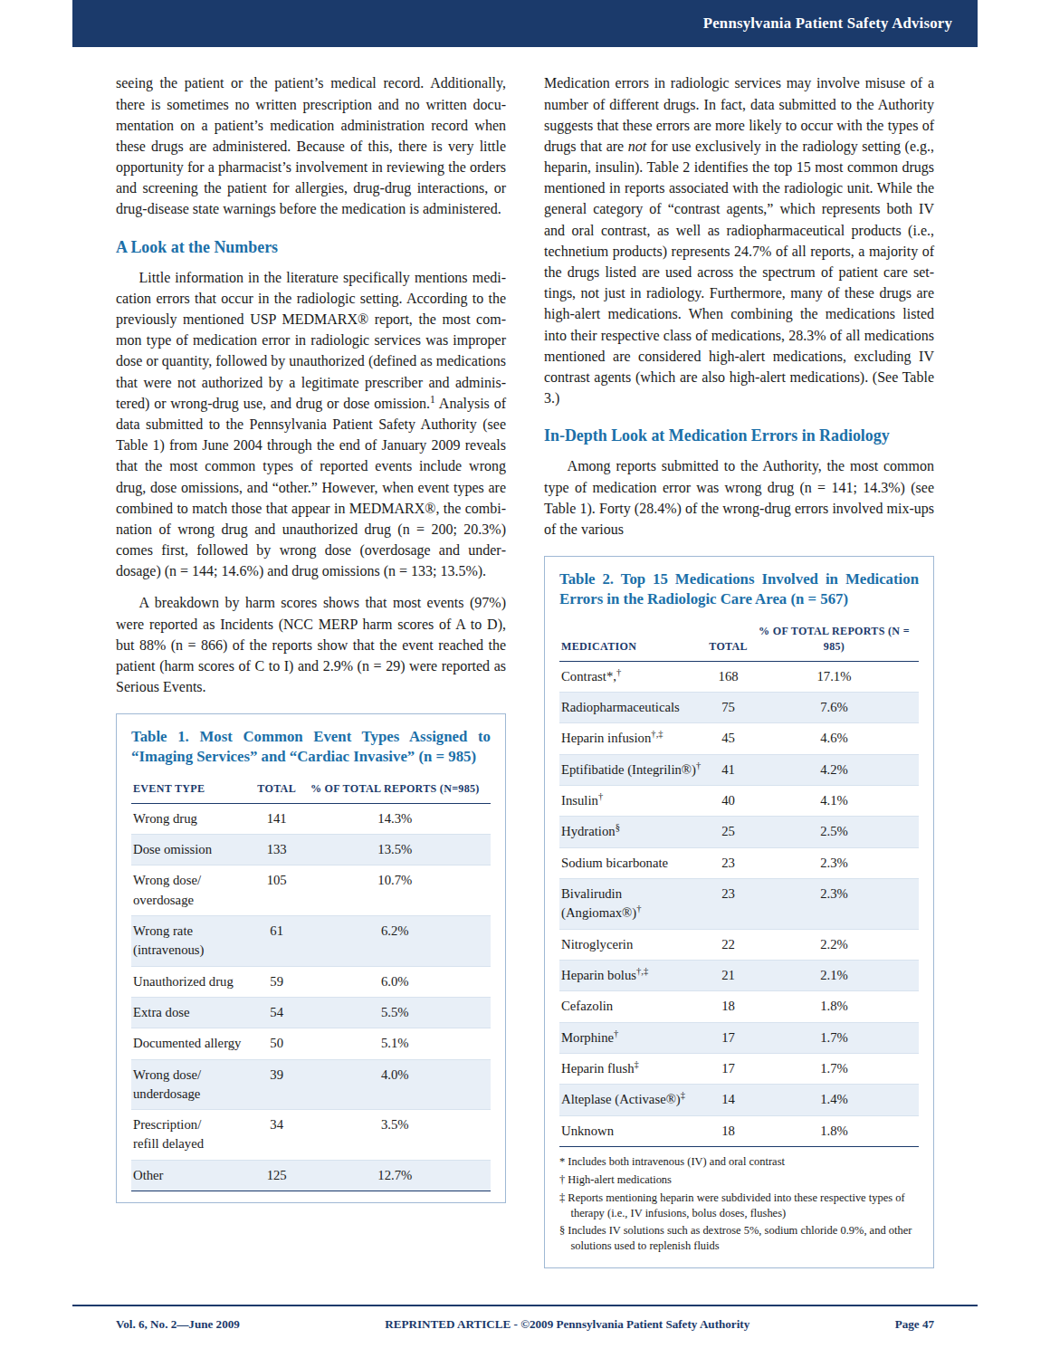Pennsylvania Patient Safety Advisory
seeing the patient or the patient’s medical record. Additionally, there is sometimes no written prescription and no written documentation on a patient’s medication administration record when these drugs are administered. Because of this, there is very little opportunity for a pharmacist’s involvement in reviewing the orders and screening the patient for allergies, drug-drug interactions, or drug-disease state warnings before the medication is administered.
A Look at the Numbers
Little information in the literature specifically mentions medication errors that occur in the radiologic setting. According to the previously mentioned USP MEDMARX® report, the most common type of medication error in radiologic services was improper dose or quantity, followed by unauthorized (defined as medications that were not authorized by a legitimate prescriber and administered) or wrong-drug use, and drug or dose omission.1 Analysis of data submitted to the Pennsylvania Patient Safety Authority (see Table 1) from June 2004 through the end of January 2009 reveals that the most common types of reported events include wrong drug, dose omissions, and “other.” However, when event types are combined to match those that appear in MEDMARX®, the combination of wrong drug and unauthorized drug (n = 200; 20.3%) comes first, followed by wrong dose (overdosage and underdosage) (n = 144; 14.6%) and drug omissions (n = 133; 13.5%).
A breakdown by harm scores shows that most events (97%) were reported as Incidents (NCC MERP harm scores of A to D), but 88% (n = 866) of the reports show that the event reached the patient (harm scores of C to I) and 2.9% (n = 29) were reported as Serious Events.
Table 1. Most Common Event Types Assigned to “Imaging Services” and “Cardiac Invasive” (n = 985)
| Event Type | Total | % of Total Reports (N=985) |
| --- | --- | --- |
| Wrong drug | 141 | 14.3% |
| Dose omission | 133 | 13.5% |
| Wrong dose/ overdosage | 105 | 10.7% |
| Wrong rate (intravenous) | 61 | 6.2% |
| Unauthorized drug | 59 | 6.0% |
| Extra dose | 54 | 5.5% |
| Documented allergy | 50 | 5.1% |
| Wrong dose/ underdosage | 39 | 4.0% |
| Prescription/ refill delayed | 34 | 3.5% |
| Other | 125 | 12.7% |
Medication errors in radiologic services may involve misuse of a number of different drugs. In fact, data submitted to the Authority suggests that these errors are more likely to occur with the types of drugs that are not for use exclusively in the radiology setting (e.g., heparin, insulin). Table 2 identifies the top 15 most common drugs mentioned in reports associated with the radiologic unit. While the general category of “contrast agents,” which represents both IV and oral contrast, as well as radiopharmaceutical products (i.e., technetium products) represents 24.7% of all reports, a majority of the drugs listed are used across the spectrum of patient care settings, not just in radiology. Furthermore, many of these drugs are high-alert medications. When combining the medications listed into their respective class of medications, 28.3% of all medications mentioned are considered high-alert medications, excluding IV contrast agents (which are also high-alert medications). (See Table 3.)
In-Depth Look at Medication Errors in Radiology
Among reports submitted to the Authority, the most common type of medication error was wrong drug (n = 141; 14.3%) (see Table 1). Forty (28.4%) of the wrong-drug errors involved mix-ups of the various
Table 2. Top 15 Medications Involved in Medication Errors in the Radiologic Care Area (n = 567)
| Medication | Total | % of Total Reports (N = 985) |
| --- | --- | --- |
| Contrast*, † | 168 | 17.1% |
| Radiopharmaceuticals | 75 | 7.6% |
| Heparin infusion †,‡ | 45 | 4.6% |
| Eptifibatide (Integrilin®) † | 41 | 4.2% |
| Insulin † | 40 | 4.1% |
| Hydration § | 25 | 2.5% |
| Sodium bicarbonate | 23 | 2.3% |
| Bivalirudin (Angiomax®) † | 23 | 2.3% |
| Nitroglycerin | 22 | 2.2% |
| Heparin bolus †,‡ | 21 | 2.1% |
| Cefazolin | 18 | 1.8% |
| Morphine † | 17 | 1.7% |
| Heparin flush ‡ | 17 | 1.7% |
| Alteplase (Activase®) ‡ | 14 | 1.4% |
| Unknown | 18 | 1.8% |
* Includes both intravenous (IV) and oral contrast
† High-alert medications
‡ Reports mentioning heparin were subdivided into these respective types of therapy (i.e., IV infusions, bolus doses, flushes)
§ Includes IV solutions such as dextrose 5%, sodium chloride 0.9%, and other solutions used to replenish fluids
Vol. 6, No. 2—June 2009
REPRINTED ARTICLE - ©2009 Pennsylvania Patient Safety Authority
Page 47